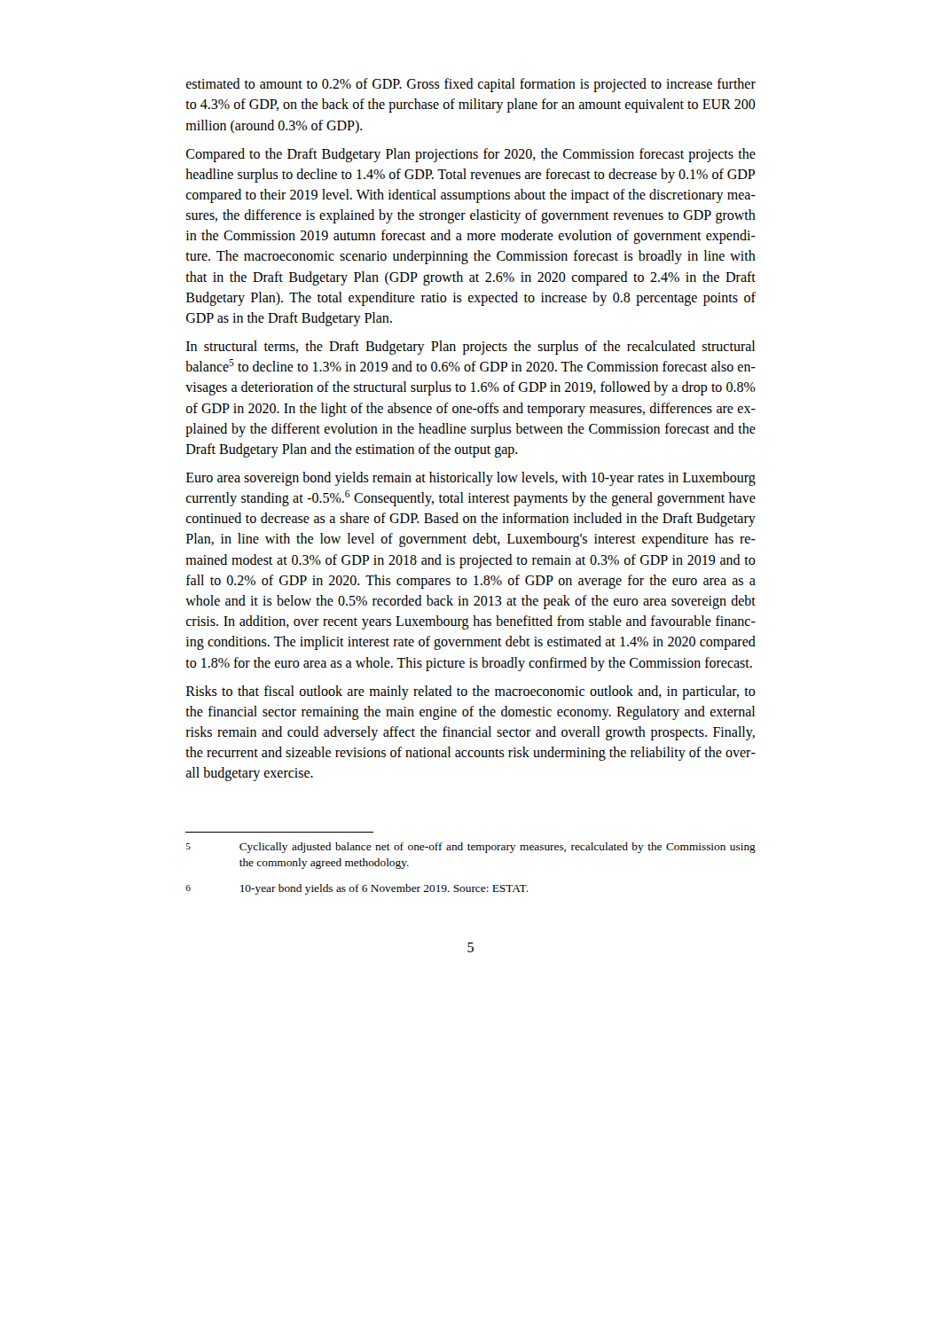estimated to amount to 0.2% of GDP. Gross fixed capital formation is projected to increase further to 4.3% of GDP, on the back of the purchase of military plane for an amount equivalent to EUR 200 million (around 0.3% of GDP).
Compared to the Draft Budgetary Plan projections for 2020, the Commission forecast projects the headline surplus to decline to 1.4% of GDP. Total revenues are forecast to decrease by 0.1% of GDP compared to their 2019 level. With identical assumptions about the impact of the discretionary measures, the difference is explained by the stronger elasticity of government revenues to GDP growth in the Commission 2019 autumn forecast and a more moderate evolution of government expenditure. The macroeconomic scenario underpinning the Commission forecast is broadly in line with that in the Draft Budgetary Plan (GDP growth at 2.6% in 2020 compared to 2.4% in the Draft Budgetary Plan). The total expenditure ratio is expected to increase by 0.8 percentage points of GDP as in the Draft Budgetary Plan.
In structural terms, the Draft Budgetary Plan projects the surplus of the recalculated structural balance5 to decline to 1.3% in 2019 and to 0.6% of GDP in 2020. The Commission forecast also envisages a deterioration of the structural surplus to 1.6% of GDP in 2019, followed by a drop to 0.8% of GDP in 2020. In the light of the absence of one-offs and temporary measures, differences are explained by the different evolution in the headline surplus between the Commission forecast and the Draft Budgetary Plan and the estimation of the output gap.
Euro area sovereign bond yields remain at historically low levels, with 10-year rates in Luxembourg currently standing at -0.5%.6 Consequently, total interest payments by the general government have continued to decrease as a share of GDP. Based on the information included in the Draft Budgetary Plan, in line with the low level of government debt, Luxembourg's interest expenditure has remained modest at 0.3% of GDP in 2018 and is projected to remain at 0.3% of GDP in 2019 and to fall to 0.2% of GDP in 2020. This compares to 1.8% of GDP on average for the euro area as a whole and it is below the 0.5% recorded back in 2013 at the peak of the euro area sovereign debt crisis. In addition, over recent years Luxembourg has benefitted from stable and favourable financing conditions. The implicit interest rate of government debt is estimated at 1.4% in 2020 compared to 1.8% for the euro area as a whole. This picture is broadly confirmed by the Commission forecast.
Risks to that fiscal outlook are mainly related to the macroeconomic outlook and, in particular, to the financial sector remaining the main engine of the domestic economy. Regulatory and external risks remain and could adversely affect the financial sector and overall growth prospects. Finally, the recurrent and sizeable revisions of national accounts risk undermining the reliability of the overall budgetary exercise.
5
Cyclically adjusted balance net of one-off and temporary measures, recalculated by the Commission using the commonly agreed methodology.
6
10-year bond yields as of 6 November 2019. Source: ESTAT.
5